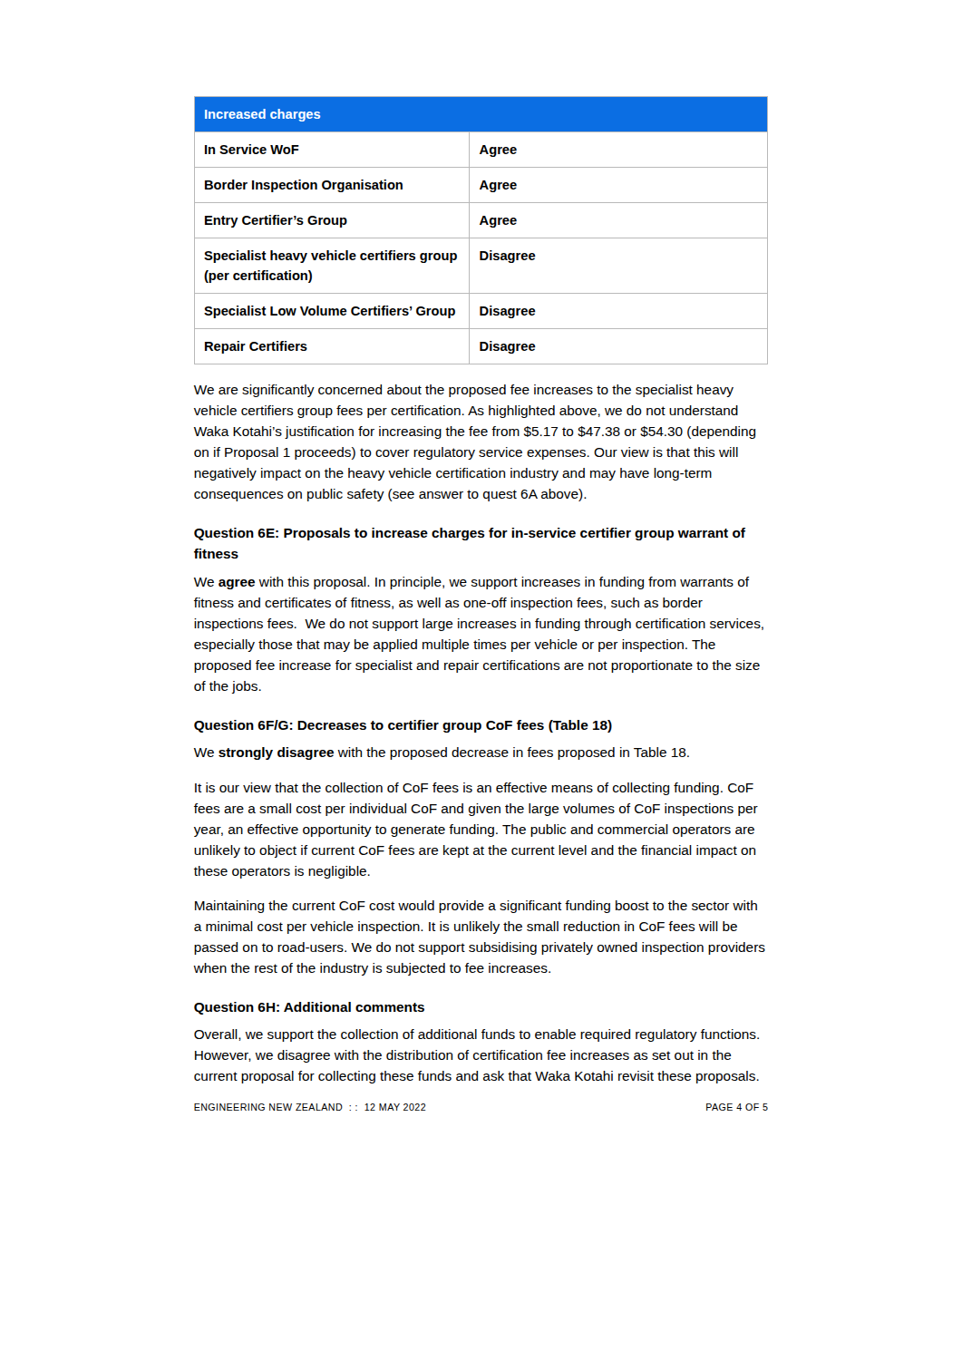| Increased charges |
| --- |
| In Service WoF | Agree |
| Border Inspection Organisation | Agree |
| Entry Certifier’s Group | Agree |
| Specialist heavy vehicle certifiers group (per certification) | Disagree |
| Specialist Low Volume Certifiers’ Group | Disagree |
| Repair Certifiers | Disagree |
We are significantly concerned about the proposed fee increases to the specialist heavy vehicle certifiers group fees per certification. As highlighted above, we do not understand Waka Kotahi’s justification for increasing the fee from $5.17 to $47.38 or $54.30 (depending on if Proposal 1 proceeds) to cover regulatory service expenses. Our view is that this will negatively impact on the heavy vehicle certification industry and may have long-term consequences on public safety (see answer to quest 6A above).
Question 6E: Proposals to increase charges for in-service certifier group warrant of fitness
We agree with this proposal. In principle, we support increases in funding from warrants of fitness and certificates of fitness, as well as one-off inspection fees, such as border inspections fees. We do not support large increases in funding through certification services, especially those that may be applied multiple times per vehicle or per inspection. The proposed fee increase for specialist and repair certifications are not proportionate to the size of the jobs.
Question 6F/G: Decreases to certifier group CoF fees (Table 18)
We strongly disagree with the proposed decrease in fees proposed in Table 18.
It is our view that the collection of CoF fees is an effective means of collecting funding. CoF fees are a small cost per individual CoF and given the large volumes of CoF inspections per year, an effective opportunity to generate funding. The public and commercial operators are unlikely to object if current CoF fees are kept at the current level and the financial impact on these operators is negligible.
Maintaining the current CoF cost would provide a significant funding boost to the sector with a minimal cost per vehicle inspection. It is unlikely the small reduction in CoF fees will be passed on to road-users. We do not support subsidising privately owned inspection providers when the rest of the industry is subjected to fee increases.
Question 6H: Additional comments
Overall, we support the collection of additional funds to enable required regulatory functions. However, we disagree with the distribution of certification fee increases as set out in the current proposal for collecting these funds and ask that Waka Kotahi revisit these proposals.
Engineering New Zealand : : 12 May 2022 Page 4 of 5